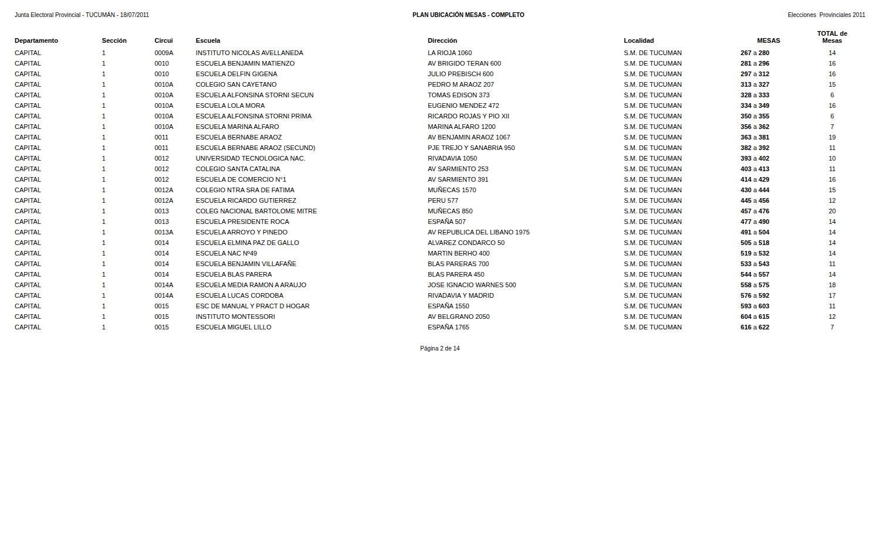Junta Electoral Provincial - TUCUMÁN - 18/07/2011
PLAN UBICACIÓN MESAS - COMPLETO
Elecciones Provinciales 2011
| Departamento | Sección | Circui | Escuela | Dirección | Localidad | MESAS | TOTAL de Mesas |
| --- | --- | --- | --- | --- | --- | --- | --- |
| CAPITAL | 1 | 0009A | INSTITUTO NICOLAS AVELLANEDA | LA RIOJA 1060 | S.M. DE TUCUMAN | 267 a 280 | 14 |
| CAPITAL | 1 | 0010 | ESCUELA BENJAMIN MATIENZO | AV BRIGIDO TERAN 600 | S.M. DE TUCUMAN | 281 a 296 | 16 |
| CAPITAL | 1 | 0010 | ESCUELA DELFIN GIGENA | JULIO PREBISCH 600 | S.M. DE TUCUMAN | 297 a 312 | 16 |
| CAPITAL | 1 | 0010A | COLEGIO SAN CAYETANO | PEDRO M ARAOZ 207 | S.M. DE TUCUMAN | 313 a 327 | 15 |
| CAPITAL | 1 | 0010A | ESCUELA ALFONSINA STORNI SECUN | TOMAS EDISON 373 | S.M. DE TUCUMAN | 328 a 333 | 6 |
| CAPITAL | 1 | 0010A | ESCUELA LOLA MORA | EUGENIO MENDEZ 472 | S.M. DE TUCUMAN | 334 a 349 | 16 |
| CAPITAL | 1 | 0010A | ESCUELA ALFONSINA STORNI PRIMA | RICARDO ROJAS Y PIO XII | S.M. DE TUCUMAN | 350 a 355 | 6 |
| CAPITAL | 1 | 0010A | ESCUELA MARINA ALFARO | MARINA ALFARO 1200 | S.M. DE TUCUMAN | 356 a 362 | 7 |
| CAPITAL | 1 | 0011 | ESCUELA BERNABE ARAOZ | AV BENJAMIN ARAOZ 1067 | S.M. DE TUCUMAN | 363 a 381 | 19 |
| CAPITAL | 1 | 0011 | ESCUELA BERNABE ARAOZ (SECUND) | PJE TREJO Y SANABRIA 950 | S.M. DE TUCUMAN | 382 a 392 | 11 |
| CAPITAL | 1 | 0012 | UNIVERSIDAD TECNOLOGICA NAC. | RIVADAVIA 1050 | S.M. DE TUCUMAN | 393 a 402 | 10 |
| CAPITAL | 1 | 0012 | COLEGIO SANTA CATALINA | AV SARMIENTO 253 | S.M. DE TUCUMAN | 403 a 413 | 11 |
| CAPITAL | 1 | 0012 | ESCUELA DE COMERCIO N°1 | AV SARMIENTO 391 | S.M. DE TUCUMAN | 414 a 429 | 16 |
| CAPITAL | 1 | 0012A | COLEGIO NTRA SRA DE FATIMA | MUÑECAS 1570 | S.M. DE TUCUMAN | 430 a 444 | 15 |
| CAPITAL | 1 | 0012A | ESCUELA RICARDO GUTIERREZ | PERU 577 | S.M. DE TUCUMAN | 445 a 456 | 12 |
| CAPITAL | 1 | 0013 | COLEG NACIONAL BARTOLOME MITRE | MUÑECAS 850 | S.M. DE TUCUMAN | 457 a 476 | 20 |
| CAPITAL | 1 | 0013 | ESCUELA PRESIDENTE ROCA | ESPAÑA 507 | S.M. DE TUCUMAN | 477 a 490 | 14 |
| CAPITAL | 1 | 0013A | ESCUELA ARROYO Y PINEDO | AV REPUBLICA DEL LIBANO 1975 | S.M. DE TUCUMAN | 491 a 504 | 14 |
| CAPITAL | 1 | 0014 | ESCUELA ELMINA PAZ DE GALLO | ALVAREZ CONDARCO 50 | S.M. DE TUCUMAN | 505 a 518 | 14 |
| CAPITAL | 1 | 0014 | ESCUELA NAC Nº49 | MARTIN BERHO 400 | S.M. DE TUCUMAN | 519 a 532 | 14 |
| CAPITAL | 1 | 0014 | ESCUELA BENJAMIN VILLAFAÑE | BLAS PARERAS 700 | S.M. DE TUCUMAN | 533 a 543 | 11 |
| CAPITAL | 1 | 0014 | ESCUELA BLAS PARERA | BLAS PARERA 450 | S.M. DE TUCUMAN | 544 a 557 | 14 |
| CAPITAL | 1 | 0014A | ESCUELA MEDIA RAMON A ARAUJO | JOSE IGNACIO WARNES 500 | S.M. DE TUCUMAN | 558 a 575 | 18 |
| CAPITAL | 1 | 0014A | ESCUELA LUCAS CORDOBA | RIVADAVIA Y MADRID | S.M. DE TUCUMAN | 576 a 592 | 17 |
| CAPITAL | 1 | 0015 | ESC DE MANUAL Y PRACT D HOGAR | ESPAÑA 1550 | S.M. DE TUCUMAN | 593 a 603 | 11 |
| CAPITAL | 1 | 0015 | INSTITUTO MONTESSORI | AV BELGRANO 2050 | S.M. DE TUCUMAN | 604 a 615 | 12 |
| CAPITAL | 1 | 0015 | ESCUELA MIGUEL LILLO | ESPAÑA 1765 | S.M. DE TUCUMAN | 616 a 622 | 7 |
Página 2 de 14